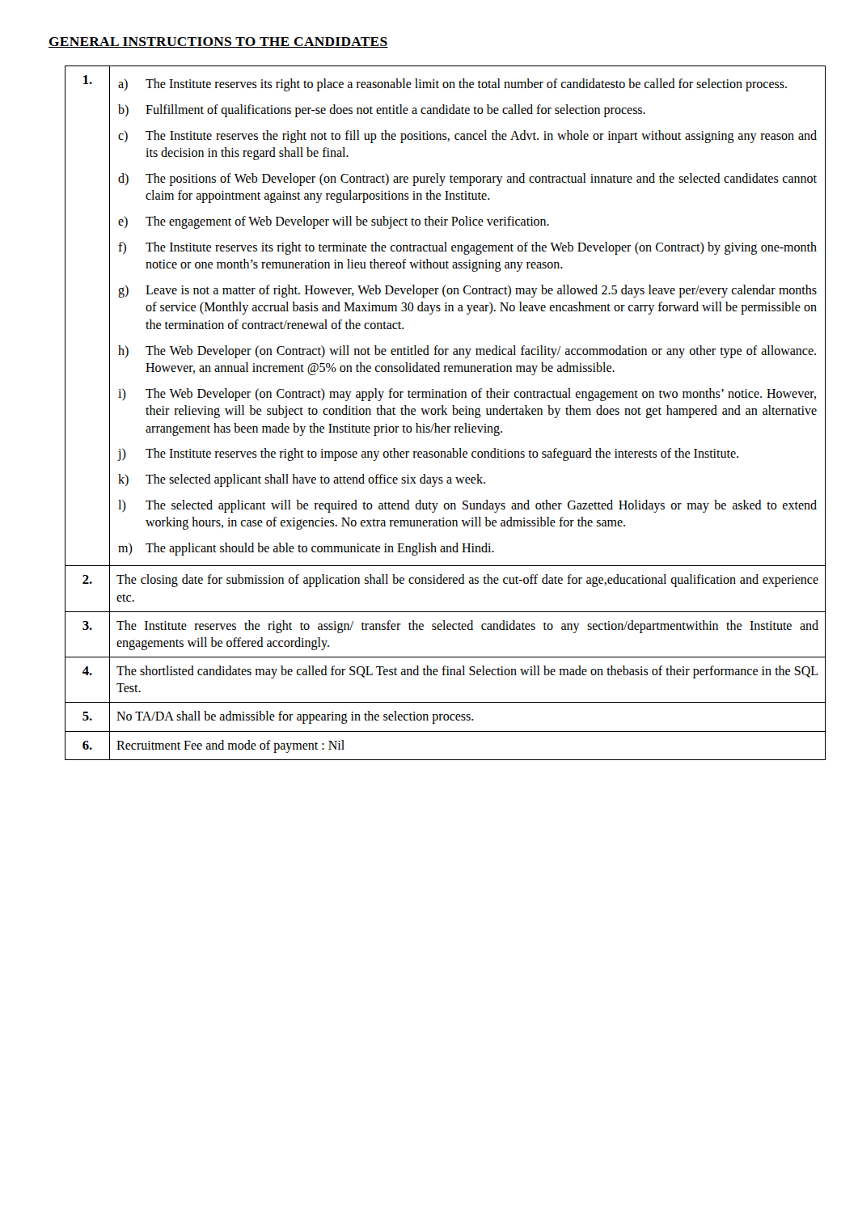GENERAL INSTRUCTIONS TO THE CANDIDATES
| 1. | / a) / The Institute reserves its right to place a reasonable limit on the total number of candidatesto be called for selection process. / / b) / Fulfillment of qualifications per-se does not entitle a candidate to be called for selection process. / / c) / The Institute reserves the right not to fill up the positions, cancel the Advt. in whole or inpart without assigning any reason and its decision in this regard shall be final. / / d) / The positions of Web Developer (on Contract) are purely temporary and contractual innature and the selected candidates cannot claim for appointment against any regularpositions in the Institute. / / e) / The engagement of Web Developer will be subject to their Police verification. / / f) / The Institute reserves its right to terminate the contractual engagement of the Web Developer (on Contract) by giving one-month notice or one month’s remuneration in lieu thereof without assigning any reason. / / g) / Leave is not a matter of right. However, Web Developer (on Contract) may be allowed 2.5 days leave per/every calendar months of service (Monthly accrual basis and Maximum 30 days in a year). No leave encashment or carry forward will be permissible on the termination of contract/renewal of the contact. / / h) / The Web Developer (on Contract) will not be entitled for any medical facility/ accommodation or any other type of allowance. However, an annual increment @5% on the consolidated remuneration may be admissible. / / i) / The Web Developer (on Contract) may apply for termination of their contractual engagement on two months’ notice. However, their relieving will be subject to condition that the work being undertaken by them does not get hampered and an alternative arrangement has been made by the Institute prior to his/her relieving. / / j) / The Institute reserves the right to impose any other reasonable conditions to safeguard the interests of the Institute. / / k) / The selected applicant shall have to attend office six days a week. / / l) / The selected applicant will be required to attend duty on Sundays and other Gazetted Holidays or may be asked to extend working hours, in case of exigencies. No extra remuneration will be admissible for the same. / / m) / The applicant should be able to communicate in English and Hindi. / |
| 2. | The closing date for submission of application shall be considered as the cut-off date for age,educational qualification and experience etc. |
| 3. | The Institute reserves the right to assign/ transfer the selected candidates to any section/departmentwithin the Institute and engagements will be offered accordingly. |
| 4. | The shortlisted candidates may be called for SQL Test and the final Selection will be made on thebasis of their performance in the SQL Test. |
| 5. | No TA/DA shall be admissible for appearing in the selection process. |
| 6. | Recruitment Fee and mode of payment : Nil |